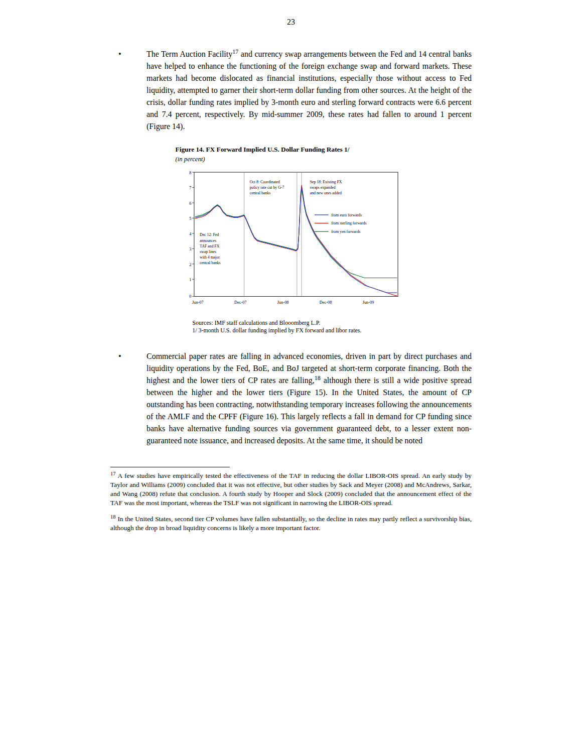23
The Term Auction Facility17 and currency swap arrangements between the Fed and 14 central banks have helped to enhance the functioning of the foreign exchange swap and forward markets. These markets had become dislocated as financial institutions, especially those without access to Fed liquidity, attempted to garner their short-term dollar funding from other sources. At the height of the crisis, dollar funding rates implied by 3-month euro and sterling forward contracts were 6.6 percent and 7.4 percent, respectively. By mid-summer 2009, these rates had fallen to around 1 percent (Figure 14).
Figure 14. FX Forward Implied U.S. Dollar Funding Rates 1/
(in percent)
8 7 6 5 4 3 2 1 0 Jun-07 Dec-07 Jun-08 Dec-08 Jun-09 Oct 8: Coordinated policy rate cut by G-7 central banks Sep 18: Existing FX swaps expanded and new ones added Dec 12: Fed announces TAF and FX swap lines with 4 major central banks from euro forwards from sterling forwards from yen forwards
Sources: IMF staff calculations and Blooomberg L.P.
1/ 3-month U.S. dollar funding implied by FX forward and libor rates.
Commercial paper rates are falling in advanced economies, driven in part by direct purchases and liquidity operations by the Fed, BoE, and BoJ targeted at short-term corporate financing. Both the highest and the lower tiers of CP rates are falling,18 although there is still a wide positive spread between the higher and the lower tiers (Figure 15). In the United States, the amount of CP outstanding has been contracting, notwithstanding temporary increases following the announcements of the AMLF and the CPFF (Figure 16). This largely reflects a fall in demand for CP funding since banks have alternative funding sources via government guaranteed debt, to a lesser extent non-guaranteed note issuance, and increased deposits. At the same time, it should be noted
17 A few studies have empirically tested the effectiveness of the TAF in reducing the dollar LIBOR-OIS spread. An early study by Taylor and Williams (2009) concluded that it was not effective, but other studies by Sack and Meyer (2008) and McAndrews, Sarkar, and Wang (2008) refute that conclusion. A fourth study by Hooper and Slock (2009) concluded that the announcement effect of the TAF was the most important, whereas the TSLF was not significant in narrowing the LIBOR-OIS spread.
18 In the United States, second tier CP volumes have fallen substantially, so the decline in rates may partly reflect a survivorship bias, although the drop in broad liquidity concerns is likely a more important factor.